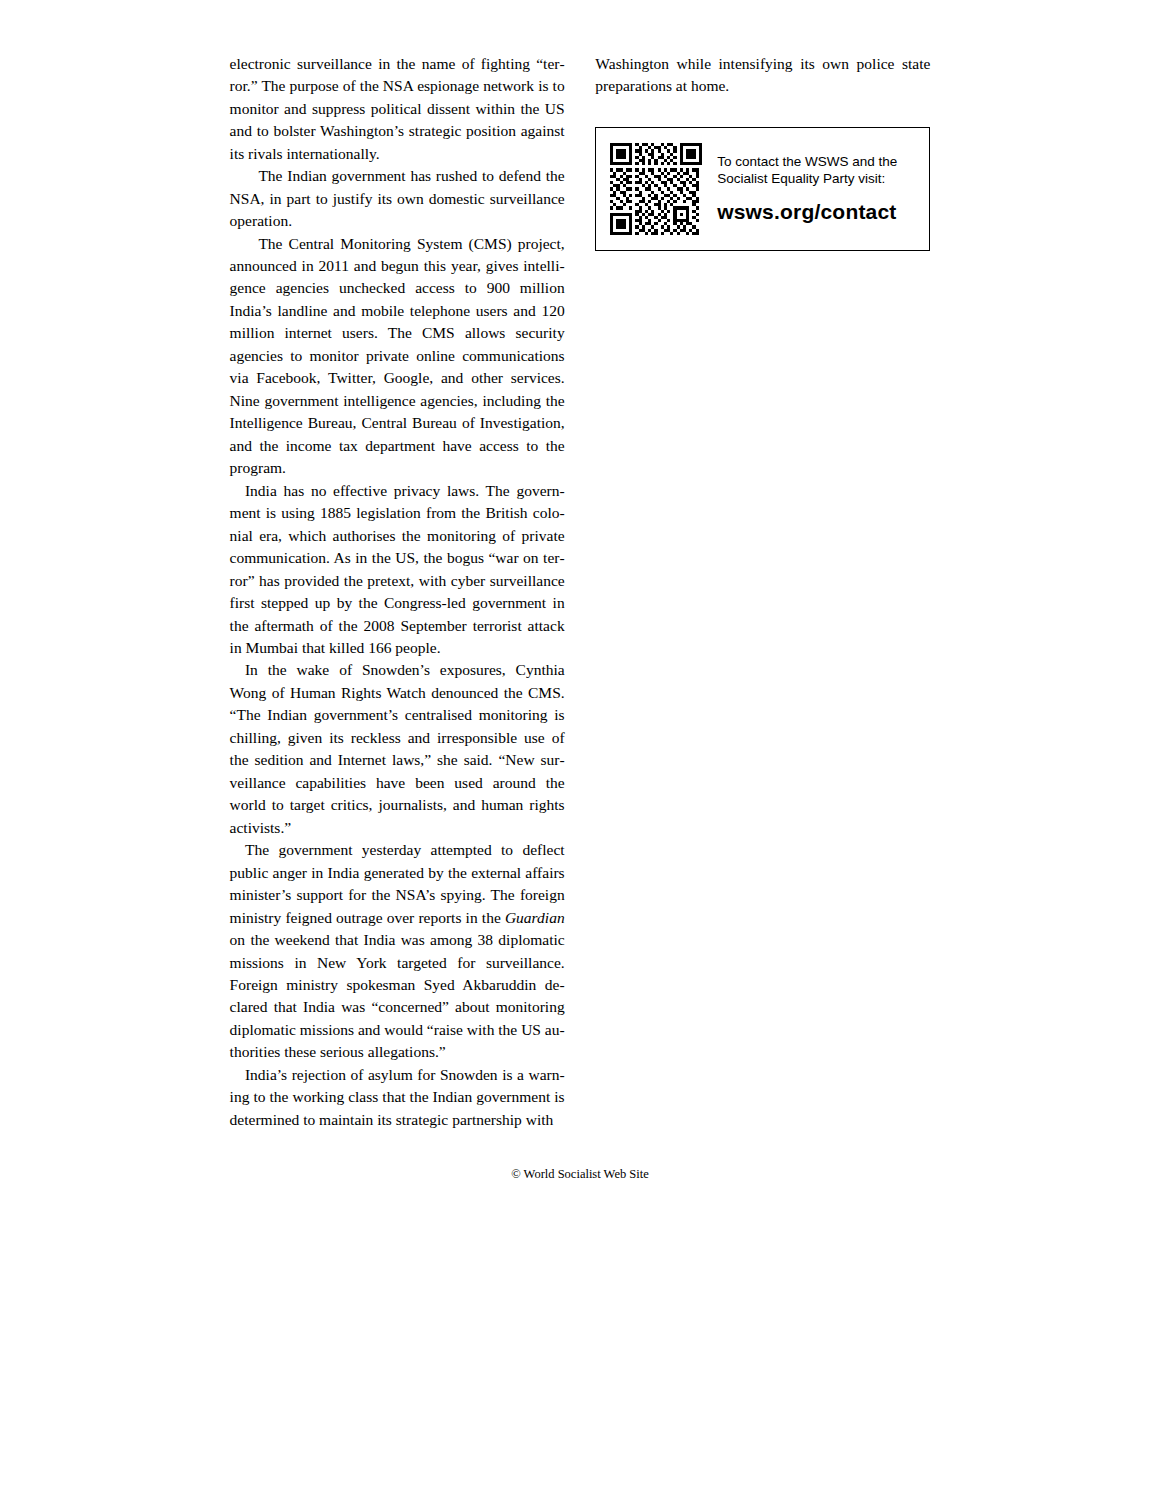electronic surveillance in the name of fighting “terror.” The purpose of the NSA espionage network is to monitor and suppress political dissent within the US and to bolster Washington’s strategic position against its rivals internationally.
The Indian government has rushed to defend the NSA, in part to justify its own domestic surveillance operation.
The Central Monitoring System (CMS) project, announced in 2011 and begun this year, gives intelligence agencies unchecked access to 900 million India’s landline and mobile telephone users and 120 million internet users. The CMS allows security agencies to monitor private online communications via Facebook, Twitter, Google, and other services. Nine government intelligence agencies, including the Intelligence Bureau, Central Bureau of Investigation, and the income tax department have access to the program.
India has no effective privacy laws. The government is using 1885 legislation from the British colonial era, which authorises the monitoring of private communication. As in the US, the bogus “war on terror” has provided the pretext, with cyber surveillance first stepped up by the Congress-led government in the aftermath of the 2008 September terrorist attack in Mumbai that killed 166 people.
In the wake of Snowden’s exposures, Cynthia Wong of Human Rights Watch denounced the CMS. “The Indian government’s centralised monitoring is chilling, given its reckless and irresponsible use of the sedition and Internet laws,” she said. “New surveillance capabilities have been used around the world to target critics, journalists, and human rights activists.”
The government yesterday attempted to deflect public anger in India generated by the external affairs minister’s support for the NSA’s spying. The foreign ministry feigned outrage over reports in the Guardian on the weekend that India was among 38 diplomatic missions in New York targeted for surveillance. Foreign ministry spokesman Syed Akbaruddin declared that India was “concerned” about monitoring diplomatic missions and would “raise with the US authorities these serious allegations.”
India’s rejection of asylum for Snowden is a warning to the working class that the Indian government is determined to maintain its strategic partnership with
Washington while intensifying its own police state preparations at home.
To contact the WSWS and the Socialist Equality Party visit:
wsws.org/contact
© World Socialist Web Site